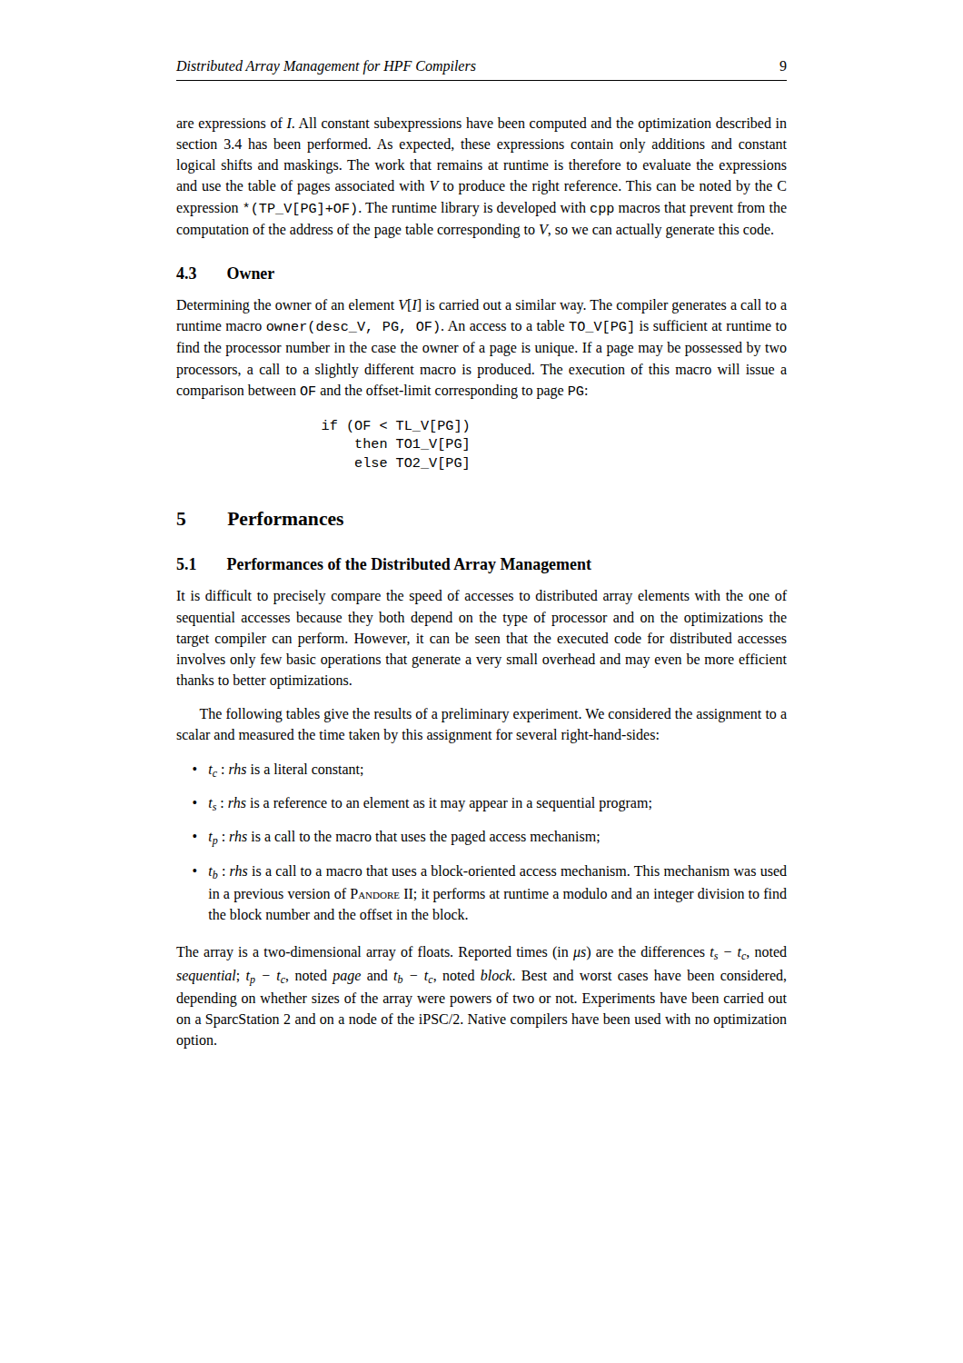Distributed Array Management for HPF Compilers 9
are expressions of I. All constant subexpressions have been computed and the optimization described in section 3.4 has been performed. As expected, these expressions contain only additions and constant logical shifts and maskings. The work that remains at runtime is therefore to evaluate the expressions and use the table of pages associated with V to produce the right reference. This can be noted by the C expression *(TP_V[PG]+OF). The runtime library is developed with cpp macros that prevent from the computation of the address of the page table corresponding to V, so we can actually generate this code.
4.3 Owner
Determining the owner of an element V[I] is carried out a similar way. The compiler generates a call to a runtime macro owner(desc_V, PG, OF). An access to a table TO_V[PG] is sufficient at runtime to find the processor number in the case the owner of a page is unique. If a page may be possessed by two processors, a call to a slightly different macro is produced. The execution of this macro will issue a comparison between OF and the offset-limit corresponding to page PG:
if (OF < TL_V[PG])
    then TO1_V[PG]
    else TO2_V[PG]
5 Performances
5.1 Performances of the Distributed Array Management
It is difficult to precisely compare the speed of accesses to distributed array elements with the one of sequential accesses because they both depend on the type of processor and on the optimizations the target compiler can perform. However, it can be seen that the executed code for distributed accesses involves only few basic operations that generate a very small overhead and may even be more efficient thanks to better optimizations.
The following tables give the results of a preliminary experiment. We considered the assignment to a scalar and measured the time taken by this assignment for several right-hand-sides:
tc : rhs is a literal constant;
ts : rhs is a reference to an element as it may appear in a sequential program;
tp : rhs is a call to the macro that uses the paged access mechanism;
tb : rhs is a call to a macro that uses a block-oriented access mechanism. This mechanism was used in a previous version of Pandore II; it performs at runtime a modulo and an integer division to find the block number and the offset in the block.
The array is a two-dimensional array of floats. Reported times (in μs) are the differences ts − tc, noted sequential; tp − tc, noted page and tb − tc, noted block. Best and worst cases have been considered, depending on whether sizes of the array were powers of two or not. Experiments have been carried out on a SparcStation 2 and on a node of the iPSC/2. Native compilers have been used with no optimization option.